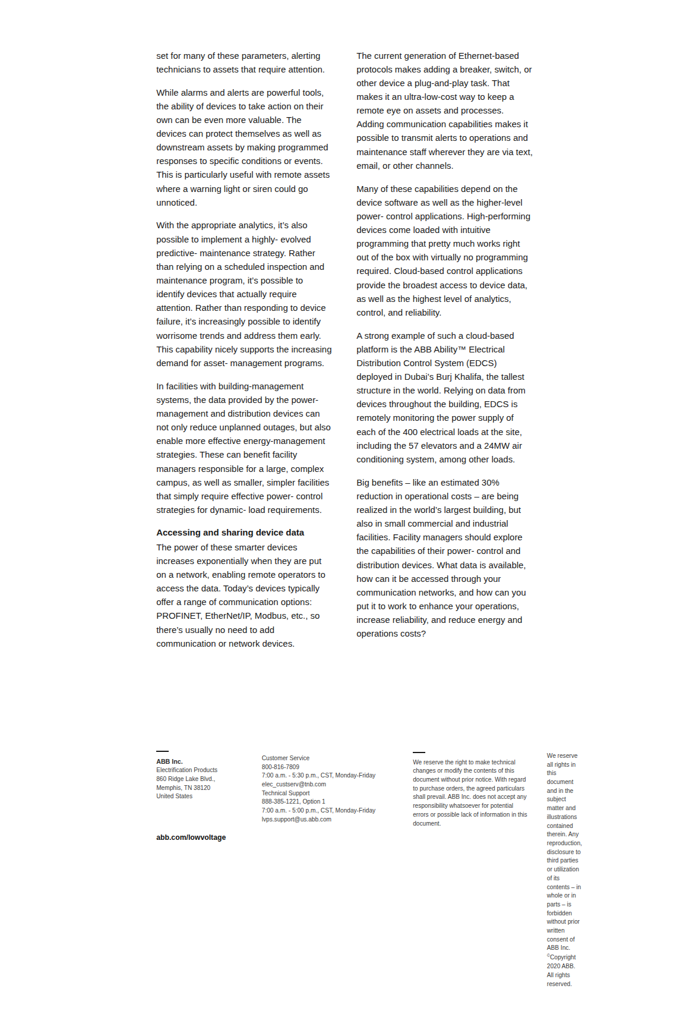set for many of these parameters, alerting technicians to assets that require attention.
While alarms and alerts are powerful tools, the ability of devices to take action on their own can be even more valuable. The devices can protect themselves as well as downstream assets by making programmed responses to specific conditions or events. This is particularly useful with remote assets where a warning light or siren could go unnoticed.
With the appropriate analytics, it’s also possible to implement a highly- evolved predictive- maintenance strategy. Rather than relying on a scheduled inspection and maintenance program, it’s possible to identify devices that actually require attention. Rather than responding to device failure, it’s increasingly possible to identify worrisome trends and address them early. This capability nicely supports the increasing demand for asset- management programs.
In facilities with building-management systems, the data provided by the power- management and distribution devices can not only reduce unplanned outages, but also enable more effective energy-management strategies. These can benefit facility managers responsible for a large, complex campus, as well as smaller, simpler facilities that simply require effective power- control strategies for dynamic- load requirements.
Accessing and sharing device data
The power of these smarter devices increases exponentially when they are put on a network, enabling remote operators to access the data. Today’s devices typically offer a range of communication options: PROFINET, EtherNet/IP, Modbus, etc., so there’s usually no need to add communication or network devices.
The current generation of Ethernet-based protocols makes adding a breaker, switch, or other device a plug-and-play task. That makes it an ultra-low-cost way to keep a remote eye on assets and processes. Adding communication capabilities makes it possible to transmit alerts to operations and maintenance staff wherever they are via text, email, or other channels.
Many of these capabilities depend on the device software as well as the higher-level power- control applications. High-performing devices come loaded with intuitive programming that pretty much works right out of the box with virtually no programming required. Cloud-based control applications provide the broadest access to device data, as well as the highest level of analytics, control, and reliability.
A strong example of such a cloud-based platform is the ABB Ability™ Electrical Distribution Control System (EDCS) deployed in Dubai’s Burj Khalifa, the tallest structure in the world. Relying on data from devices throughout the building, EDCS is remotely monitoring the power supply of each of the 400 electrical loads at the site, including the 57 elevators and a 24MW air conditioning system, among other loads.
Big benefits – like an estimated 30% reduction in operational costs – are being realized in the world’s largest building, but also in small commercial and industrial facilities. Facility managers should explore the capabilities of their power- control and distribution devices. What data is available, how can it be accessed through your communication networks, and how can you put it to work to enhance your operations, increase reliability, and reduce energy and operations costs?
ABB Inc.
Electrification Products
860 Ridge Lake Blvd.,
Memphis, TN 38120
United States
abb.com/lowvoltage
Customer Service
800-816-7809
7:00 a.m. - 5:30 p.m., CST, Monday-Friday
elec_custserv@tnb.com
Technical Support
888-385-1221, Option 1
7:00 a.m. - 5:00 p.m., CST, Monday-Friday
lvps.support@us.abb.com
We reserve the right to make technical changes or modify the contents of this document without prior notice. With regard to purchase orders, the agreed particulars shall prevail. ABB Inc. does not accept any responsibility whatsoever for potential errors or possible lack of information in this document.
We reserve all rights in this document and in the subject matter and illustrations contained therein. Any reproduction, disclosure to third parties or utilization of its contents – in whole or in parts – is forbidden without prior written consent of ABB Inc. ©Copyright 2020 ABB. All rights reserved.